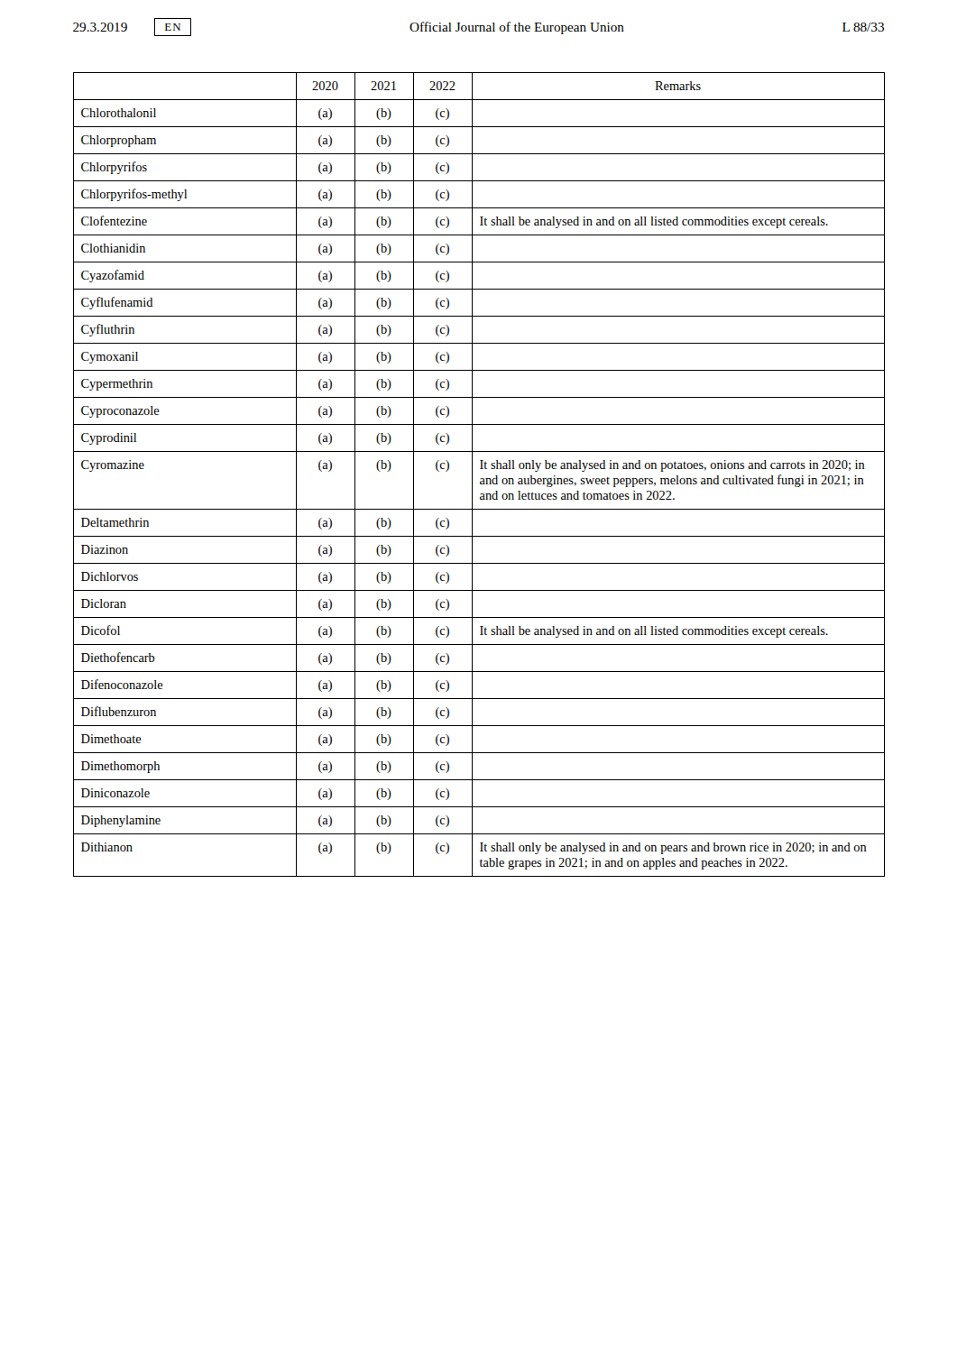29.3.2019 EN Official Journal of the European Union L 88/33
| | 2020 | 2021 | 2022 | Remarks |
| --- | --- | --- | --- | --- |
| Chlorothalonil | (a) | (b) | (c) | |
| Chlorpropham | (a) | (b) | (c) | |
| Chlorpyrifos | (a) | (b) | (c) | |
| Chlorpyrifos-methyl | (a) | (b) | (c) | |
| Clofentezine | (a) | (b) | (c) | It shall be analysed in and on all listed commodities except cereals. |
| Clothianidin | (a) | (b) | (c) | |
| Cyazofamid | (a) | (b) | (c) | |
| Cyflufenamid | (a) | (b) | (c) | |
| Cyfluthrin | (a) | (b) | (c) | |
| Cymoxanil | (a) | (b) | (c) | |
| Cypermethrin | (a) | (b) | (c) | |
| Cyproconazole | (a) | (b) | (c) | |
| Cyprodinil | (a) | (b) | (c) | |
| Cyromazine | (a) | (b) | (c) | It shall only be analysed in and on potatoes, onions and carrots in 2020; in and on aubergines, sweet peppers, melons and cultivated fungi in 2021; in and on lettuces and tomatoes in 2022. |
| Deltamethrin | (a) | (b) | (c) | |
| Diazinon | (a) | (b) | (c) | |
| Dichlorvos | (a) | (b) | (c) | |
| Dicloran | (a) | (b) | (c) | |
| Dicofol | (a) | (b) | (c) | It shall be analysed in and on all listed commodities except cereals. |
| Diethofencarb | (a) | (b) | (c) | |
| Difenoconazole | (a) | (b) | (c) | |
| Diflubenzuron | (a) | (b) | (c) | |
| Dimethoate | (a) | (b) | (c) | |
| Dimethomorph | (a) | (b) | (c) | |
| Diniconazole | (a) | (b) | (c) | |
| Diphenylamine | (a) | (b) | (c) | |
| Dithianon | (a) | (b) | (c) | It shall only be analysed in and on pears and brown rice in 2020; in and on table grapes in 2021; in and on apples and peaches in 2022. |